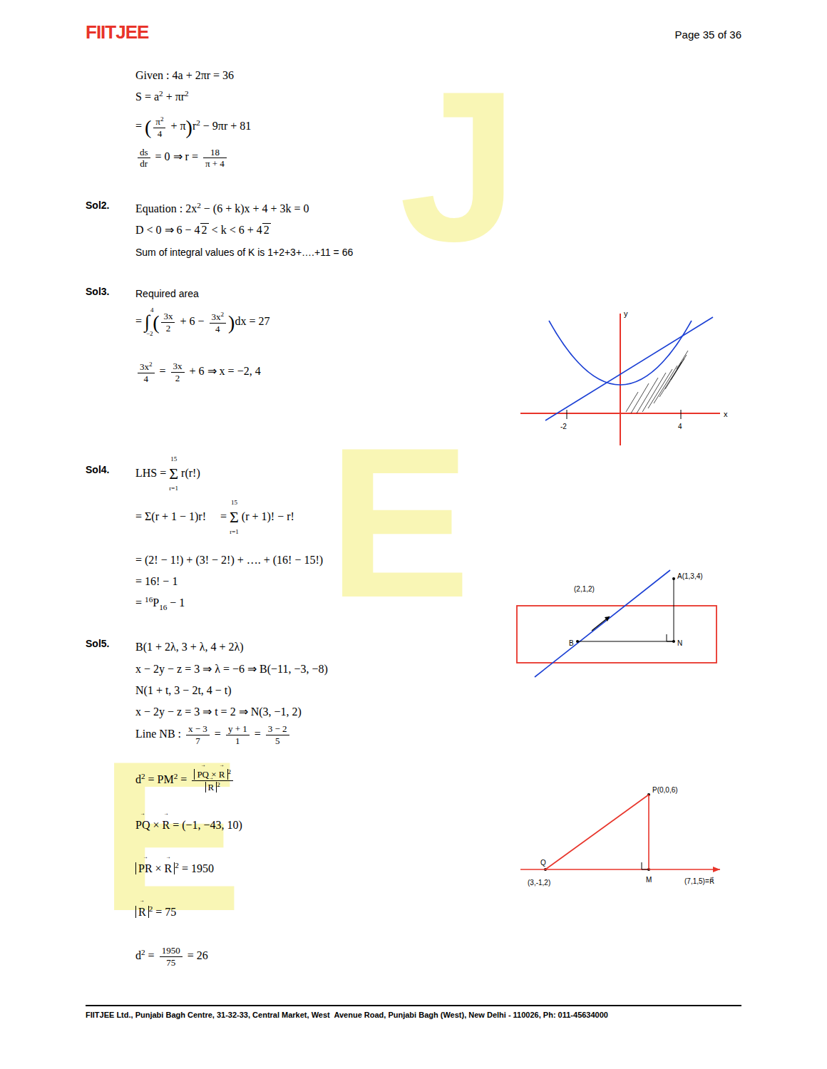J
E
E
FIITJEE
Page 35 of 36
Given : 4a + 2πr = 36
S = a2 + πr2
= (π24 + π) r2 − 9πr + 81
ds dr = 0 ⇒ r = 18 π + 4
Sol2.
Equation : 2x2 − (6 + k)x + 4 + 3k = 0
D < 0 ⇒ 6 − 42 < k < 6 + 42
Sum of integral values of K is 1+2+3+….+11 = 66
Sol3.
Required area
= ∫4−2 (3x 2 + 6 − 3x24) dx = 27
3x24 = 3x 2 + 6 ⇒ x = −2, 4
Sol4.
LHS = Σ15 r=1 r(r!)
= Σ(r + 1 − 1)r! = Σ15 r=1 (r + 1)! − r!
= (2! − 1!) + (3! − 2!) + …. + (16! − 15!)
= 16! − 1
= 16P16 − 1
Sol5.
B(1 + 2λ, 3 + λ, 4 + 2λ)
x − 2y − z = 3 ⇒ λ = −6 ⇒ B(−11, −3, −8)
N(1 + t, 3 − 2t, 4 − t)
x − 2y − z = 3 ⇒ t = 2 ⇒ N(3, −1, 2)
Line NB : x − 37 = y + 11 = 3 − 25
d2 = PM2 = PQ × R2 R2
PQ × R = (−1, −43, 10)
PR × R2 = 1950
R2 = 75
d2 = 195075 = 26
x y -2 4
(2,1,2) A(1,3,4) N B
P(0,0,6) Q (3,-1,2) M (7,1,5)=R⃗
FIITJEE Ltd., Punjabi Bagh Centre, 31-32-33, Central Market, West Avenue Road, Punjabi Bagh (West), New Delhi - 110026, Ph: 011-45634000